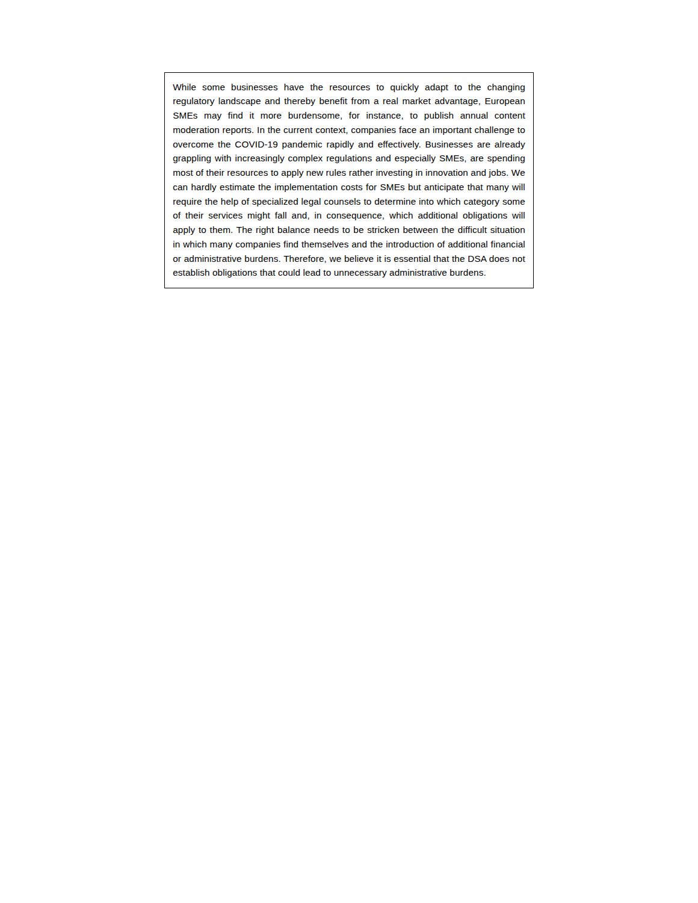While some businesses have the resources to quickly adapt to the changing regulatory landscape and thereby benefit from a real market advantage, European SMEs may find it more burdensome, for instance, to publish annual content moderation reports. In the current context, companies face an important challenge to overcome the COVID-19 pandemic rapidly and effectively. Businesses are already grappling with increasingly complex regulations and especially SMEs, are spending most of their resources to apply new rules rather investing in innovation and jobs. We can hardly estimate the implementation costs for SMEs but anticipate that many will require the help of specialized legal counsels to determine into which category some of their services might fall and, in consequence, which additional obligations will apply to them. The right balance needs to be stricken between the difficult situation in which many companies find themselves and the introduction of additional financial or administrative burdens. Therefore, we believe it is essential that the DSA does not establish obligations that could lead to unnecessary administrative burdens.